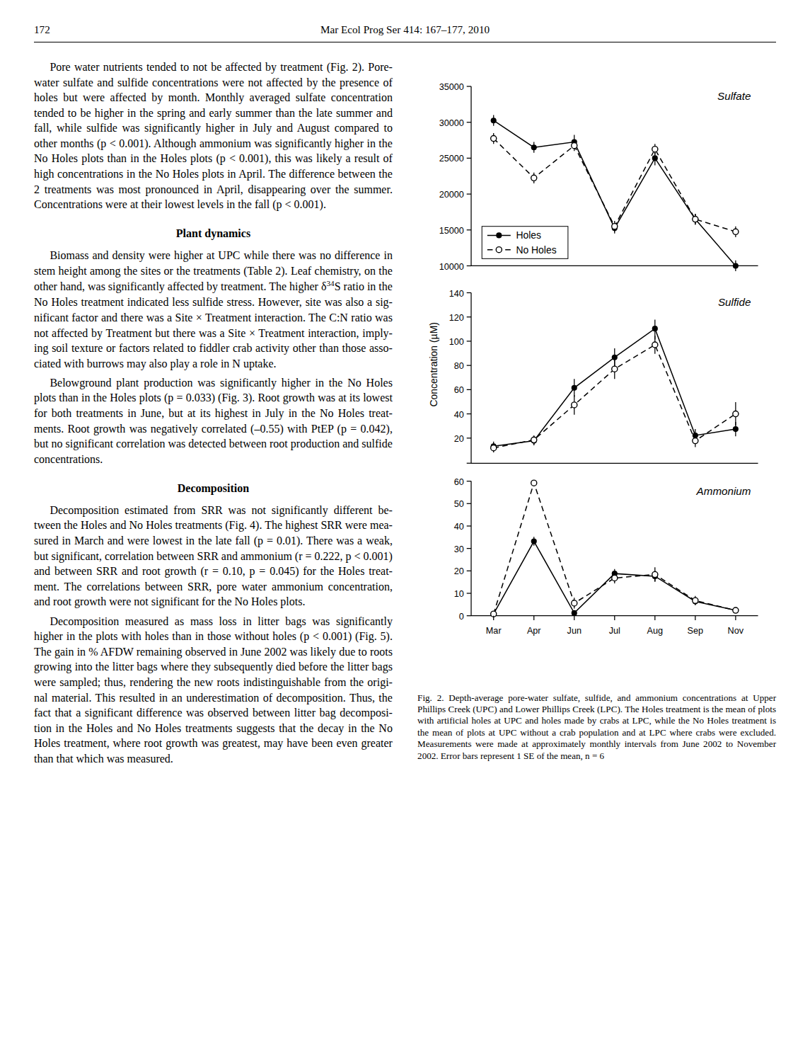172 Mar Ecol Prog Ser 414: 167–177, 2010 172
Pore water nutrients tended to not be affected by treatment (Fig. 2). Pore-water sulfate and sulfide concentrations were not affected by the presence of holes but were affected by month. Monthly averaged sulfate concentration tended to be higher in the spring and early summer than the late summer and fall, while sulfide was significantly higher in July and August compared to other months (p < 0.001). Although ammonium was significantly higher in the No Holes plots than in the Holes plots (p < 0.001), this was likely a result of high concentrations in the No Holes plots in April. The difference between the 2 treatments was most pronounced in April, disappearing over the summer. Concentrations were at their lowest levels in the fall (p < 0.001).
Plant dynamics
Biomass and density were higher at UPC while there was no difference in stem height among the sites or the treatments (Table 2). Leaf chemistry, on the other hand, was significantly affected by treatment. The higher δ34S ratio in the No Holes treatment indicated less sulfide stress. However, site was also a significant factor and there was a Site × Treatment interaction. The C:N ratio was not affected by Treatment but there was a Site × Treatment interaction, implying soil texture or factors related to fiddler crab activity other than those associated with burrows may also play a role in N uptake.
Belowground plant production was significantly higher in the No Holes plots than in the Holes plots (p = 0.033) (Fig. 3). Root growth was at its lowest for both treatments in June, but at its highest in July in the No Holes treatments. Root growth was negatively correlated (–0.55) with PtEP (p = 0.042), but no significant correlation was detected between root production and sulfide concentrations.
Decomposition
Decomposition estimated from SRR was not significantly different between the Holes and No Holes treatments (Fig. 4). The highest SRR were measured in March and were lowest in the late fall (p = 0.01). There was a weak, but significant, correlation between SRR and ammonium (r = 0.222, p < 0.001) and between SRR and root growth (r = 0.10, p = 0.045) for the Holes treatment. The correlations between SRR, pore water ammonium concentration, and root growth were not significant for the No Holes plots.
Decomposition measured as mass loss in litter bags was significantly higher in the plots with holes than in those without holes (p < 0.001) (Fig. 5). The gain in % AFDW remaining observed in June 2002 was likely due to roots growing into the litter bags where they subsequently died before the litter bags were sampled; thus, rendering the new roots indistinguishable from the original material. This resulted in an underestimation of decomposition. Thus, the fact that a significant difference was observed between litter bag decomposition in the Holes and No Holes treatments suggests that the decay in the No Holes treatment, where root growth was greatest, may have been even greater than that which was measured.
Sulfate 35000 30000 25000 20000 15000 10000 Holes No Holes Sulfide 140 120 100 80 60 40 20 Ammonium 60 50 40 30 20 10 0 Mar Apr Jun Jul Aug Sep Nov Concentration (µM)
Fig. 2. Depth-average pore-water sulfate, sulfide, and ammonium concentrations at Upper Phillips Creek (UPC) and Lower Phillips Creek (LPC). The Holes treatment is the mean of plots with artificial holes at UPC and holes made by crabs at LPC, while the No Holes treatment is the mean of plots at UPC without a crab population and at LPC where crabs were excluded. Measurements were made at approximately monthly intervals from June 2002 to November 2002. Error bars represent 1 SE of the mean, n = 6